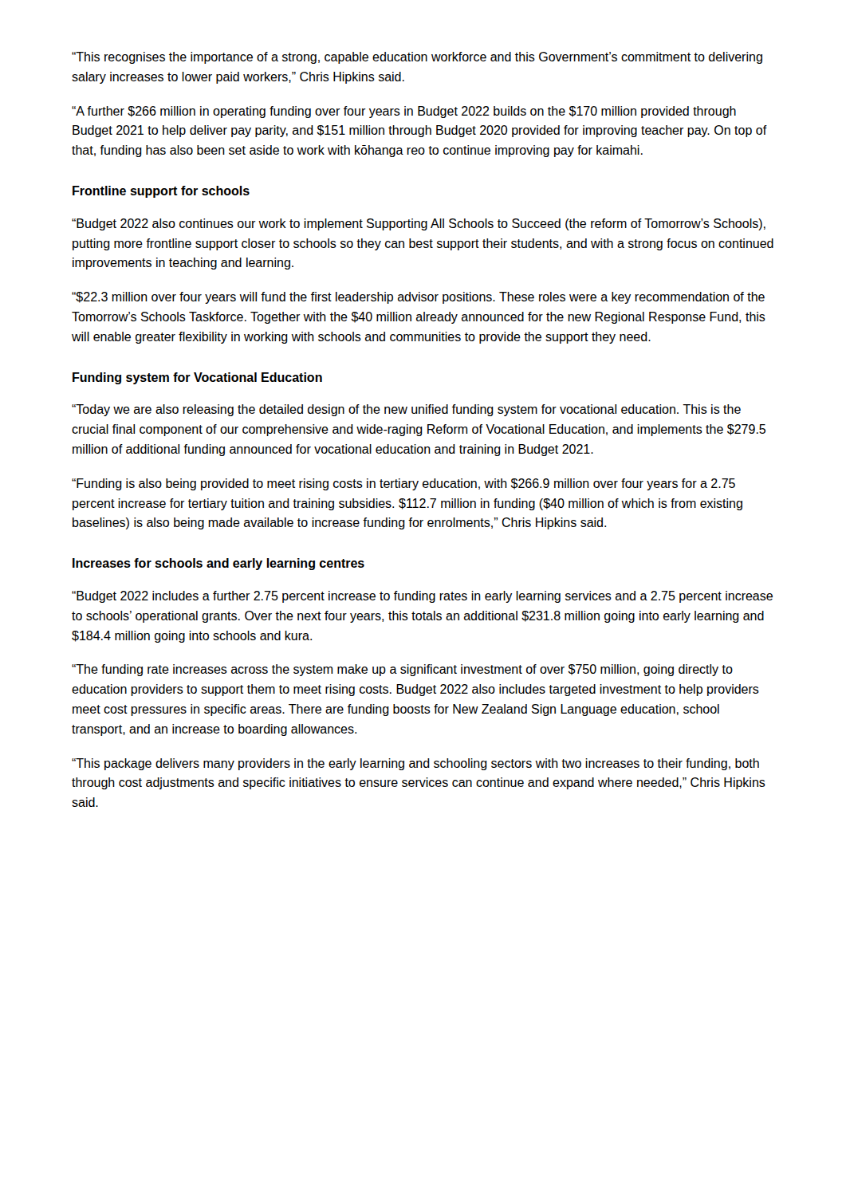“This recognises the importance of a strong, capable education workforce and this Government’s commitment to delivering salary increases to lower paid workers,” Chris Hipkins said.
“A further $266 million in operating funding over four years in Budget 2022 builds on the $170 million provided through Budget 2021 to help deliver pay parity, and $151 million through Budget 2020 provided for improving teacher pay. On top of that, funding has also been set aside to work with kōhanga reo to continue improving pay for kaimahi.
Frontline support for schools
“Budget 2022 also continues our work to implement Supporting All Schools to Succeed (the reform of Tomorrow’s Schools), putting more frontline support closer to schools so they can best support their students, and with a strong focus on continued improvements in teaching and learning.
“$22.3 million over four years will fund the first leadership advisor positions. These roles were a key recommendation of the Tomorrow’s Schools Taskforce. Together with the $40 million already announced for the new Regional Response Fund, this will enable greater flexibility in working with schools and communities to provide the support they need.
Funding system for Vocational Education
“Today we are also releasing the detailed design of the new unified funding system for vocational education. This is the crucial final component of our comprehensive and wide-raging Reform of Vocational Education, and implements the $279.5 million of additional funding announced for vocational education and training in Budget 2021.
“Funding is also being provided to meet rising costs in tertiary education, with $266.9 million over four years for a 2.75 percent increase for tertiary tuition and training subsidies. $112.7 million in funding ($40 million of which is from existing baselines) is also being made available to increase funding for enrolments,” Chris Hipkins said.
Increases for schools and early learning centres
“Budget 2022 includes a further 2.75 percent increase to funding rates in early learning services and a 2.75 percent increase to schools’ operational grants. Over the next four years, this totals an additional $231.8 million going into early learning and $184.4 million going into schools and kura.
“The funding rate increases across the system make up a significant investment of over $750 million, going directly to education providers to support them to meet rising costs. Budget 2022 also includes targeted investment to help providers meet cost pressures in specific areas. There are funding boosts for New Zealand Sign Language education, school transport, and an increase to boarding allowances.
“This package delivers many providers in the early learning and schooling sectors with two increases to their funding, both through cost adjustments and specific initiatives to ensure services can continue and expand where needed,” Chris Hipkins said.